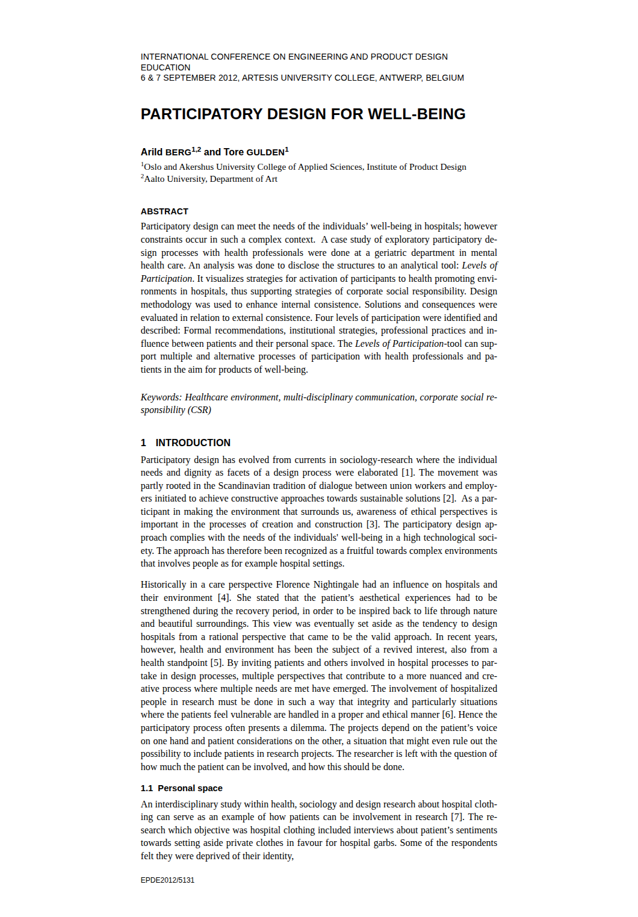INTERNATIONAL CONFERENCE ON ENGINEERING AND PRODUCT DESIGN EDUCATION
6 & 7 SEPTEMBER 2012, ARTESIS UNIVERSITY COLLEGE, ANTWERP, BELGIUM
PARTICIPATORY DESIGN FOR WELL-BEING
Arild BERG1,2 and Tore GULDEN1
1Oslo and Akershus University College of Applied Sciences, Institute of Product Design
2Aalto University, Department of Art
ABSTRACT
Participatory design can meet the needs of the individuals’ well-being in hospitals; however constraints occur in such a complex context. A case study of exploratory participatory design processes with health professionals were done at a geriatric department in mental health care. An analysis was done to disclose the structures to an analytical tool: Levels of Participation. It visualizes strategies for activation of participants to health promoting environments in hospitals, thus supporting strategies of corporate social responsibility. Design methodology was used to enhance internal consistence. Solutions and consequences were evaluated in relation to external consistence. Four levels of participation were identified and described: Formal recommendations, institutional strategies, professional practices and influence between patients and their personal space. The Levels of Participation-tool can support multiple and alternative processes of participation with health professionals and patients in the aim for products of well-being.
Keywords: Healthcare environment, multi-disciplinary communication, corporate social responsibility (CSR)
1 INTRODUCTION
Participatory design has evolved from currents in sociology-research where the individual needs and dignity as facets of a design process were elaborated [1]. The movement was partly rooted in the Scandinavian tradition of dialogue between union workers and employers initiated to achieve constructive approaches towards sustainable solutions [2]. As a participant in making the environment that surrounds us, awareness of ethical perspectives is important in the processes of creation and construction [3]. The participatory design approach complies with the needs of the individuals' well-being in a high technological society. The approach has therefore been recognized as a fruitful towards complex environments that involves people as for example hospital settings.
Historically in a care perspective Florence Nightingale had an influence on hospitals and their environment [4]. She stated that the patient’s aesthetical experiences had to be strengthened during the recovery period, in order to be inspired back to life through nature and beautiful surroundings. This view was eventually set aside as the tendency to design hospitals from a rational perspective that came to be the valid approach. In recent years, however, health and environment has been the subject of a revived interest, also from a health standpoint [5]. By inviting patients and others involved in hospital processes to partake in design processes, multiple perspectives that contribute to a more nuanced and creative process where multiple needs are met have emerged. The involvement of hospitalized people in research must be done in such a way that integrity and particularly situations where the patients feel vulnerable are handled in a proper and ethical manner [6]. Hence the participatory process often presents a dilemma. The projects depend on the patient’s voice on one hand and patient considerations on the other, a situation that might even rule out the possibility to include patients in research projects. The researcher is left with the question of how much the patient can be involved, and how this should be done.
1.1 Personal space
An interdisciplinary study within health, sociology and design research about hospital clothing can serve as an example of how patients can be involvement in research [7]. The research which objective was hospital clothing included interviews about patient’s sentiments towards setting aside private clothes in favour for hospital garbs. Some of the respondents felt they were deprived of their identity,
EPDE2012/5131